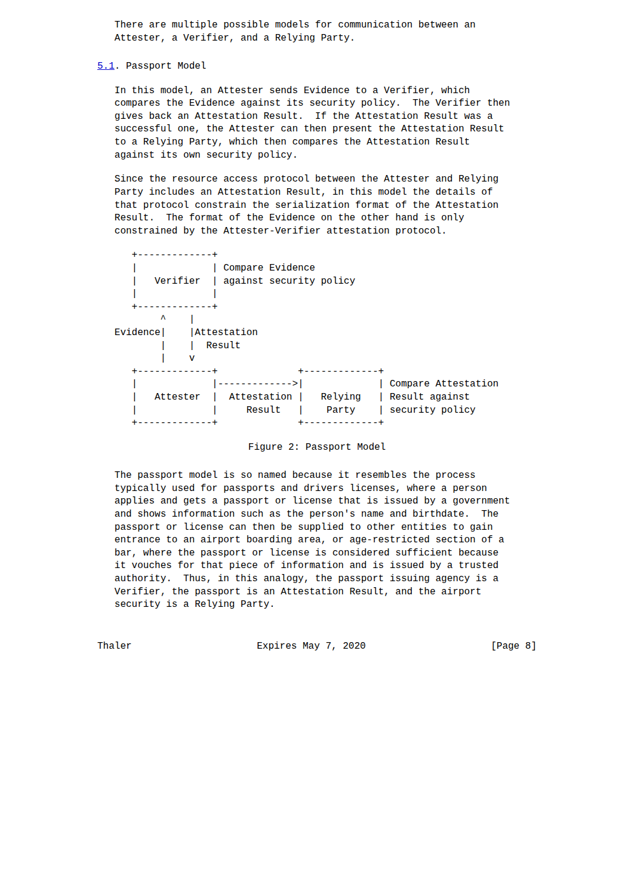There are multiple possible models for communication between an Attester, a Verifier, and a Relying Party.
5.1. Passport Model
In this model, an Attester sends Evidence to a Verifier, which compares the Evidence against its security policy. The Verifier then gives back an Attestation Result. If the Attestation Result was a successful one, the Attester can then present the Attestation Result to a Relying Party, which then compares the Attestation Result against its own security policy.
Since the resource access protocol between the Attester and Relying Party includes an Attestation Result, in this model the details of that protocol constrain the serialization format of the Attestation Result. The format of the Evidence on the other hand is only constrained by the Attester-Verifier attestation protocol.
      +-------------+
      |             | Compare Evidence
      |   Verifier  | against security policy
      |             |
      +-------------+
           ^    |
   Evidence|    |Attestation
           |    |  Result
           |    v
      +-------------+              +-------------+
      |             |------------->|             | Compare Attestation
      |   Attester  |  Attestation |   Relying   | Result against
      |             |     Result   |    Party    | security policy
      +-------------+              +-------------+
Figure 2: Passport Model
The passport model is so named because it resembles the process typically used for passports and drivers licenses, where a person applies and gets a passport or license that is issued by a government and shows information such as the person's name and birthdate. The passport or license can then be supplied to other entities to gain entrance to an airport boarding area, or age-restricted section of a bar, where the passport or license is considered sufficient because it vouches for that piece of information and is issued by a trusted authority. Thus, in this analogy, the passport issuing agency is a Verifier, the passport is an Attestation Result, and the airport security is a Relying Party.
Thaler Expires May 7, 2020 [Page 8]